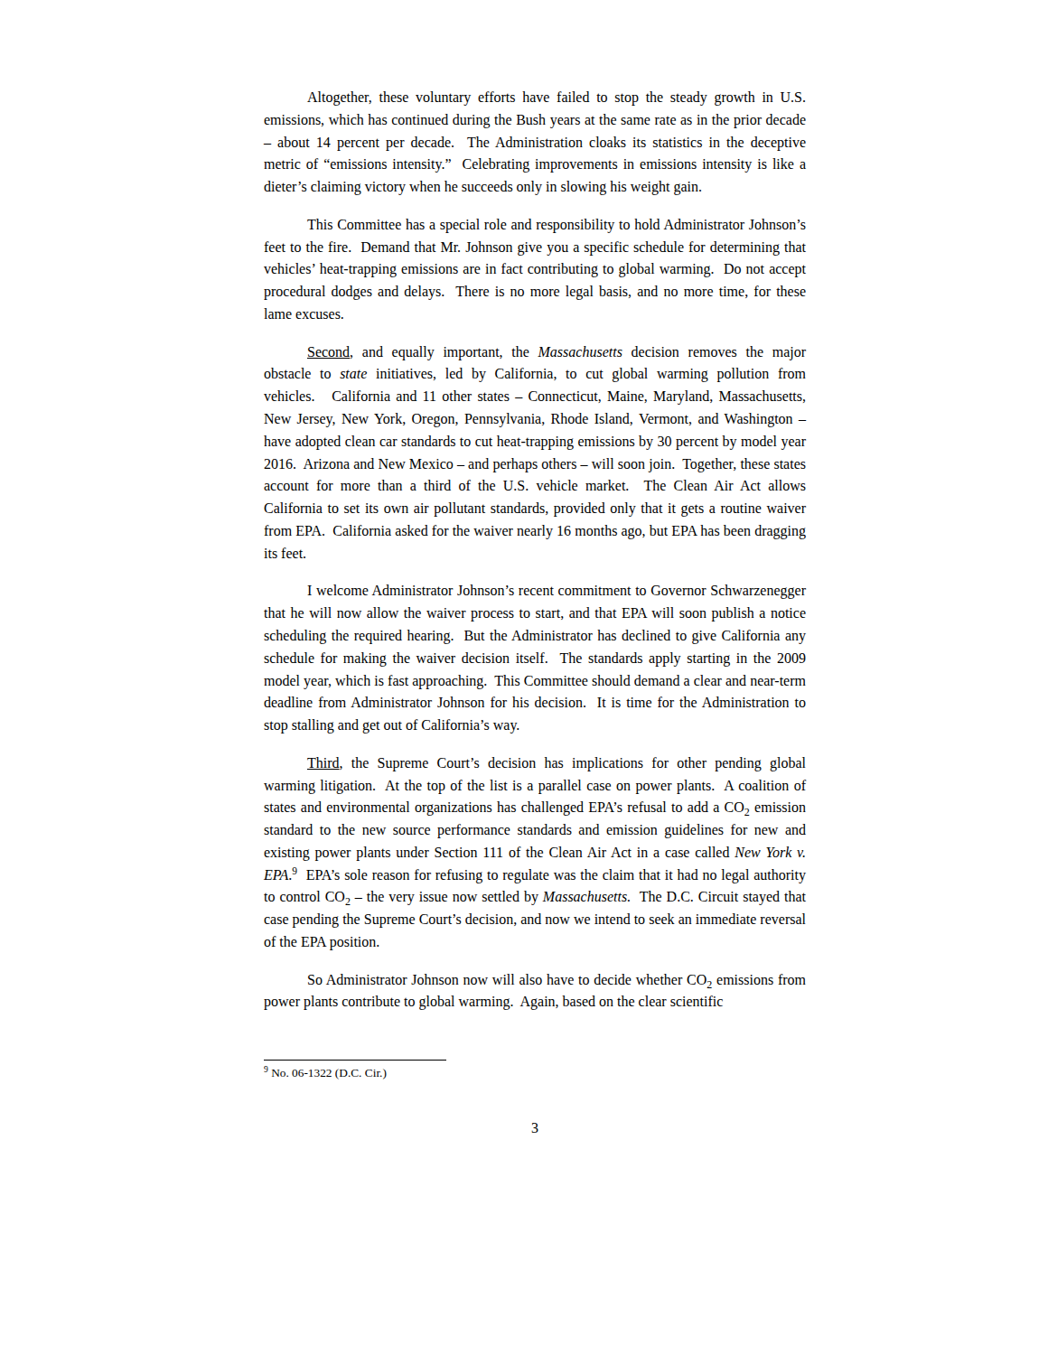Altogether, these voluntary efforts have failed to stop the steady growth in U.S. emissions, which has continued during the Bush years at the same rate as in the prior decade – about 14 percent per decade. The Administration cloaks its statistics in the deceptive metric of “emissions intensity.” Celebrating improvements in emissions intensity is like a dieter’s claiming victory when he succeeds only in slowing his weight gain.
This Committee has a special role and responsibility to hold Administrator Johnson’s feet to the fire. Demand that Mr. Johnson give you a specific schedule for determining that vehicles’ heat-trapping emissions are in fact contributing to global warming. Do not accept procedural dodges and delays. There is no more legal basis, and no more time, for these lame excuses.
Second, and equally important, the Massachusetts decision removes the major obstacle to state initiatives, led by California, to cut global warming pollution from vehicles. California and 11 other states – Connecticut, Maine, Maryland, Massachusetts, New Jersey, New York, Oregon, Pennsylvania, Rhode Island, Vermont, and Washington – have adopted clean car standards to cut heat-trapping emissions by 30 percent by model year 2016. Arizona and New Mexico – and perhaps others – will soon join. Together, these states account for more than a third of the U.S. vehicle market. The Clean Air Act allows California to set its own air pollutant standards, provided only that it gets a routine waiver from EPA. California asked for the waiver nearly 16 months ago, but EPA has been dragging its feet.
I welcome Administrator Johnson’s recent commitment to Governor Schwarzenegger that he will now allow the waiver process to start, and that EPA will soon publish a notice scheduling the required hearing. But the Administrator has declined to give California any schedule for making the waiver decision itself. The standards apply starting in the 2009 model year, which is fast approaching. This Committee should demand a clear and near-term deadline from Administrator Johnson for his decision. It is time for the Administration to stop stalling and get out of California’s way.
Third, the Supreme Court’s decision has implications for other pending global warming litigation. At the top of the list is a parallel case on power plants. A coalition of states and environmental organizations has challenged EPA’s refusal to add a CO2 emission standard to the new source performance standards and emission guidelines for new and existing power plants under Section 111 of the Clean Air Act in a case called New York v. EPA.9 EPA’s sole reason for refusing to regulate was the claim that it had no legal authority to control CO2 – the very issue now settled by Massachusetts. The D.C. Circuit stayed that case pending the Supreme Court’s decision, and now we intend to seek an immediate reversal of the EPA position.
So Administrator Johnson now will also have to decide whether CO2 emissions from power plants contribute to global warming. Again, based on the clear scientific
9 No. 06-1322 (D.C. Cir.)
3